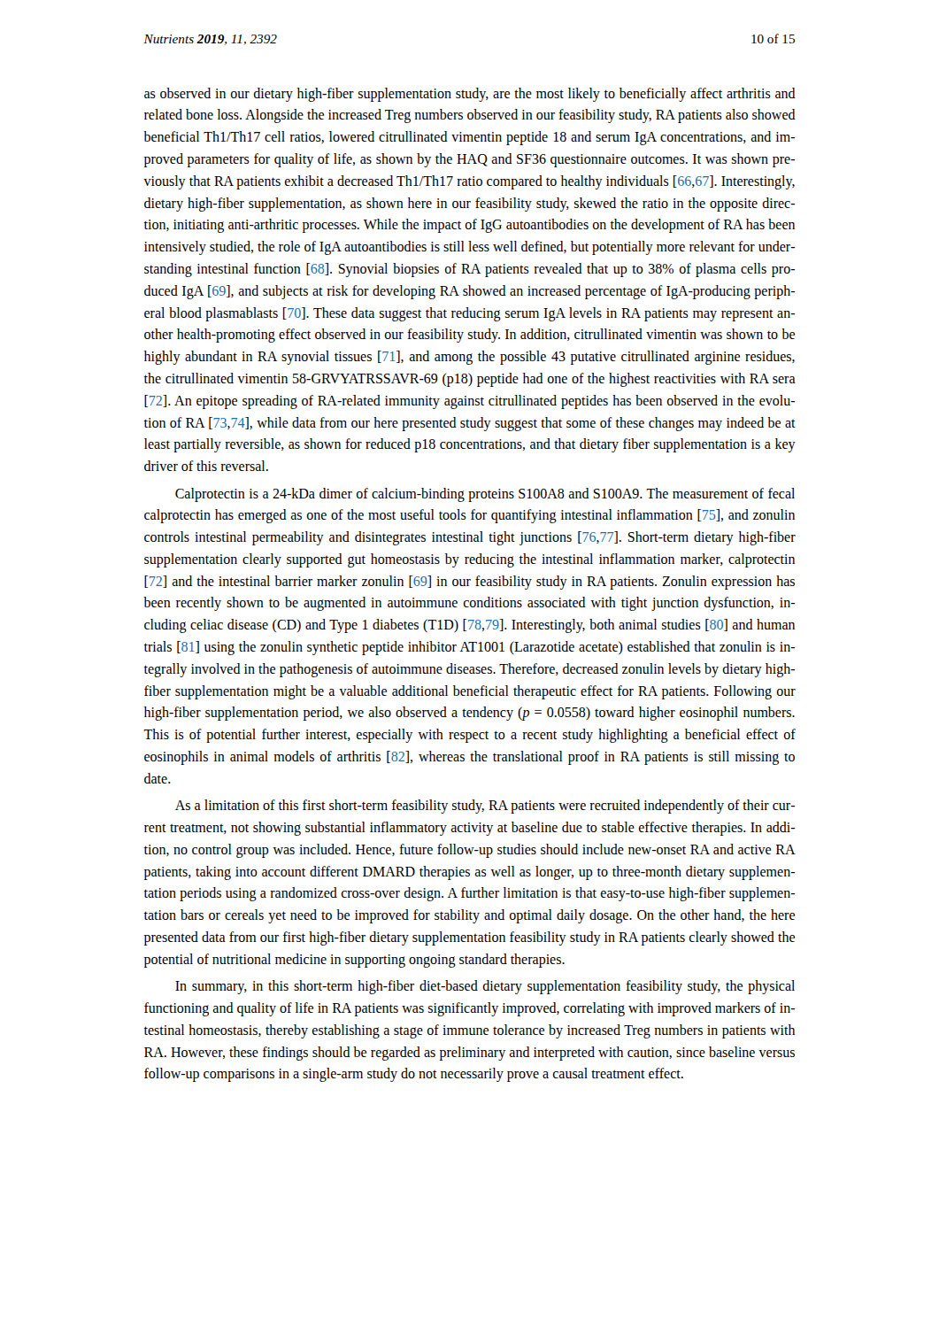Nutrients 2019, 11, 2392 10 of 15
as observed in our dietary high-fiber supplementation study, are the most likely to beneficially affect arthritis and related bone loss. Alongside the increased Treg numbers observed in our feasibility study, RA patients also showed beneficial Th1/Th17 cell ratios, lowered citrullinated vimentin peptide 18 and serum IgA concentrations, and improved parameters for quality of life, as shown by the HAQ and SF36 questionnaire outcomes. It was shown previously that RA patients exhibit a decreased Th1/Th17 ratio compared to healthy individuals [66,67]. Interestingly, dietary high-fiber supplementation, as shown here in our feasibility study, skewed the ratio in the opposite direction, initiating anti-arthritic processes. While the impact of IgG autoantibodies on the development of RA has been intensively studied, the role of IgA autoantibodies is still less well defined, but potentially more relevant for understanding intestinal function [68]. Synovial biopsies of RA patients revealed that up to 38% of plasma cells produced IgA [69], and subjects at risk for developing RA showed an increased percentage of IgA-producing peripheral blood plasmablasts [70]. These data suggest that reducing serum IgA levels in RA patients may represent another health-promoting effect observed in our feasibility study. In addition, citrullinated vimentin was shown to be highly abundant in RA synovial tissues [71], and among the possible 43 putative citrullinated arginine residues, the citrullinated vimentin 58-GRVYATRSSAVR-69 (p18) peptide had one of the highest reactivities with RA sera [72]. An epitope spreading of RA-related immunity against citrullinated peptides has been observed in the evolution of RA [73,74], while data from our here presented study suggest that some of these changes may indeed be at least partially reversible, as shown for reduced p18 concentrations, and that dietary fiber supplementation is a key driver of this reversal.
Calprotectin is a 24-kDa dimer of calcium-binding proteins S100A8 and S100A9. The measurement of fecal calprotectin has emerged as one of the most useful tools for quantifying intestinal inflammation [75], and zonulin controls intestinal permeability and disintegrates intestinal tight junctions [76,77]. Short-term dietary high-fiber supplementation clearly supported gut homeostasis by reducing the intestinal inflammation marker, calprotectin [72] and the intestinal barrier marker zonulin [69] in our feasibility study in RA patients. Zonulin expression has been recently shown to be augmented in autoimmune conditions associated with tight junction dysfunction, including celiac disease (CD) and Type 1 diabetes (T1D) [78,79]. Interestingly, both animal studies [80] and human trials [81] using the zonulin synthetic peptide inhibitor AT1001 (Larazotide acetate) established that zonulin is integrally involved in the pathogenesis of autoimmune diseases. Therefore, decreased zonulin levels by dietary high-fiber supplementation might be a valuable additional beneficial therapeutic effect for RA patients. Following our high-fiber supplementation period, we also observed a tendency (p = 0.0558) toward higher eosinophil numbers. This is of potential further interest, especially with respect to a recent study highlighting a beneficial effect of eosinophils in animal models of arthritis [82], whereas the translational proof in RA patients is still missing to date.
As a limitation of this first short-term feasibility study, RA patients were recruited independently of their current treatment, not showing substantial inflammatory activity at baseline due to stable effective therapies. In addition, no control group was included. Hence, future follow-up studies should include new-onset RA and active RA patients, taking into account different DMARD therapies as well as longer, up to three-month dietary supplementation periods using a randomized cross-over design. A further limitation is that easy-to-use high-fiber supplementation bars or cereals yet need to be improved for stability and optimal daily dosage. On the other hand, the here presented data from our first high-fiber dietary supplementation feasibility study in RA patients clearly showed the potential of nutritional medicine in supporting ongoing standard therapies.
In summary, in this short-term high-fiber diet-based dietary supplementation feasibility study, the physical functioning and quality of life in RA patients was significantly improved, correlating with improved markers of intestinal homeostasis, thereby establishing a stage of immune tolerance by increased Treg numbers in patients with RA. However, these findings should be regarded as preliminary and interpreted with caution, since baseline versus follow-up comparisons in a single-arm study do not necessarily prove a causal treatment effect.